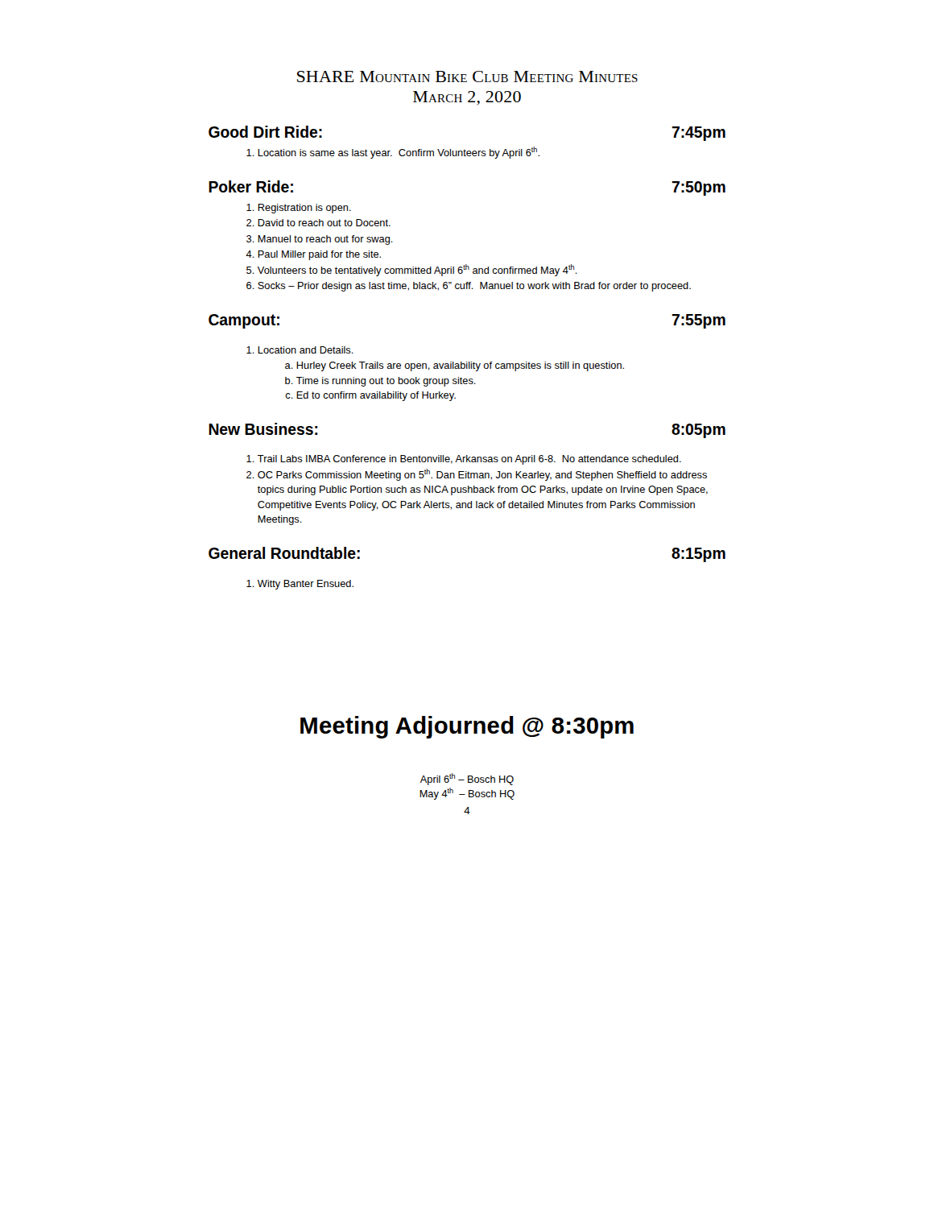SHARE Mountain Bike Club Meeting Minutes
March 2, 2020
Good Dirt Ride: 7:45pm
Location is same as last year. Confirm Volunteers by April 6th.
Poker Ride: 7:50pm
Registration is open.
David to reach out to Docent.
Manuel to reach out for swag.
Paul Miller paid for the site.
Volunteers to be tentatively committed April 6th and confirmed May 4th.
Socks – Prior design as last time, black, 6” cuff. Manuel to work with Brad for order to proceed.
Campout: 7:55pm
Location and Details.
Hurley Creek Trails are open, availability of campsites is still in question.
Time is running out to book group sites.
Ed to confirm availability of Hurkey.
New Business: 8:05pm
Trail Labs IMBA Conference in Bentonville, Arkansas on April 6-8. No attendance scheduled.
OC Parks Commission Meeting on 5th. Dan Eitman, Jon Kearley, and Stephen Sheffield to address topics during Public Portion such as NICA pushback from OC Parks, update on Irvine Open Space, Competitive Events Policy, OC Park Alerts, and lack of detailed Minutes from Parks Commission Meetings.
General Roundtable: 8:15pm
Witty Banter Ensued.
Meeting Adjourned @ 8:30pm
April 6th – Bosch HQ
May 4th – Bosch HQ
4